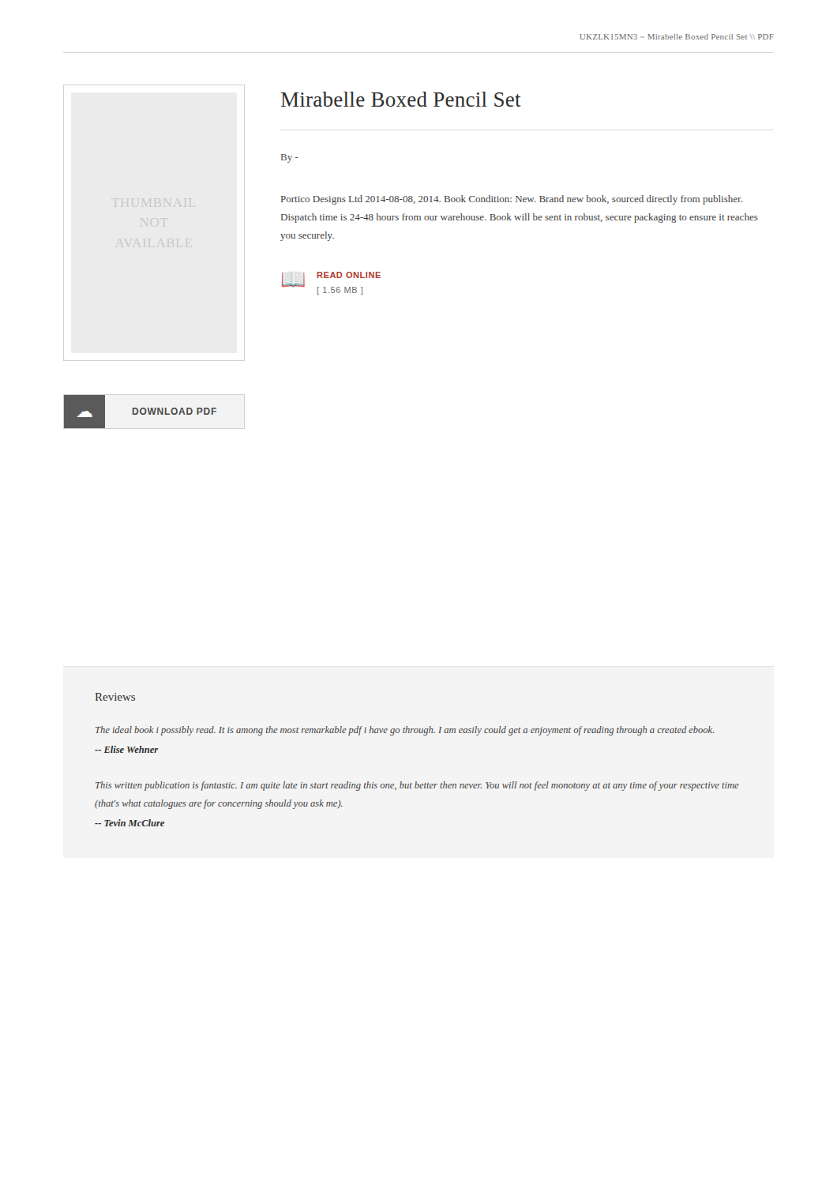UKZLK15MN3 ~ Mirabelle Boxed Pencil Set \\ PDF
THUMBNAIL
NOT
AVAILABLE
☁
DOWNLOAD PDF
Mirabelle Boxed Pencil Set
By -
Portico Designs Ltd 2014-08-08, 2014. Book Condition: New. Brand new book, sourced directly from publisher. Dispatch time is 24-48 hours from our warehouse. Book will be sent in robust, secure packaging to ensure it reaches you securely.
📖
READ ONLINE
[ 1.56 MB ]
Reviews
The ideal book i possibly read. It is among the most remarkable pdf i have go through. I am easily could get a enjoyment of reading through a created ebook.
-- Elise Wehner
This written publication is fantastic. I am quite late in start reading this one, but better then never. You will not feel monotony at at any time of your respective time (that's what catalogues are for concerning should you ask me).
-- Tevin McClure